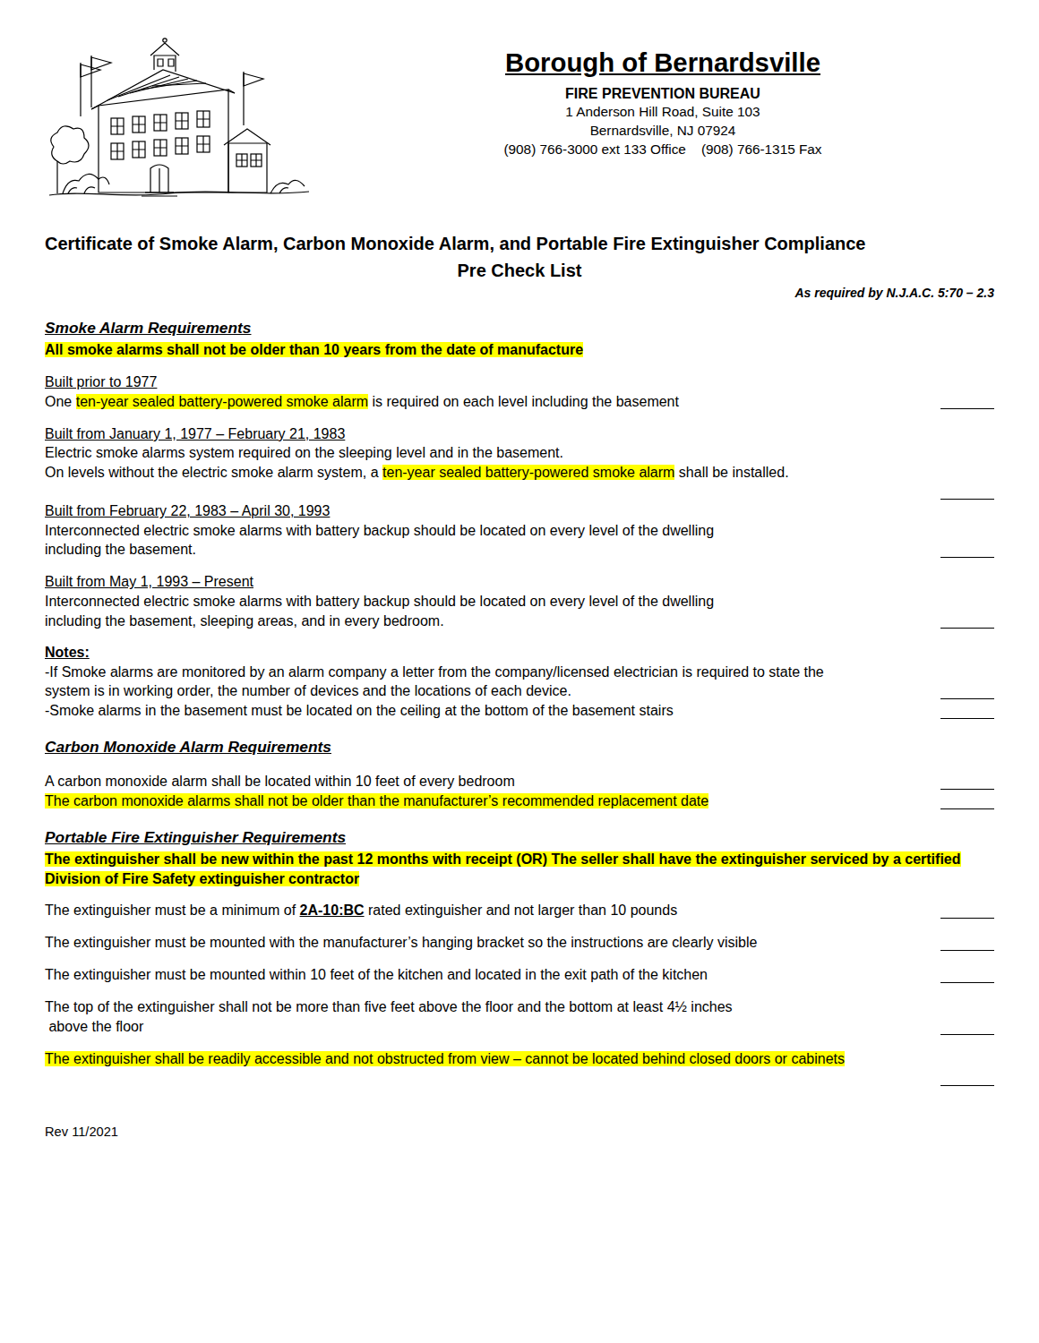Borough of Bernardsville
FIRE PREVENTION BUREAU
1 Anderson Hill Road, Suite 103
Bernardsville, NJ 07924
(908) 766-3000 ext 133 Office (908) 766-1315 Fax
Certificate of Smoke Alarm, Carbon Monoxide Alarm, and Portable Fire Extinguisher Compliance
Pre Check List
As required by N.J.A.C. 5:70 – 2.3
Smoke Alarm Requirements
All smoke alarms shall not be older than 10 years from the date of manufacture
Built prior to 1977
One ten-year sealed battery-powered smoke alarm is required on each level including the basement
Built from January 1, 1977 – February 21, 1983
Electric smoke alarms system required on the sleeping level and in the basement.
On levels without the electric smoke alarm system, a ten-year sealed battery-powered smoke alarm shall be installed.
Built from February 22, 1983 – April 30, 1993
Interconnected electric smoke alarms with battery backup should be located on every level of the dwelling
including the basement.
Built from May 1, 1993 – Present
Interconnected electric smoke alarms with battery backup should be located on every level of the dwelling
including the basement, sleeping areas, and in every bedroom.
Notes:
-If Smoke alarms are monitored by an alarm company a letter from the company/licensed electrician is required to state the
system is in working order, the number of devices and the locations of each device.
-Smoke alarms in the basement must be located on the ceiling at the bottom of the basement stairs
Carbon Monoxide Alarm Requirements
A carbon monoxide alarm shall be located within 10 feet of every bedroom
The carbon monoxide alarms shall not be older than the manufacturer’s recommended replacement date
Portable Fire Extinguisher Requirements
The extinguisher shall be new within the past 12 months with receipt (OR) The seller shall have the extinguisher serviced by a certified Division of Fire Safety extinguisher contractor
The extinguisher must be a minimum of 2A-10:BC rated extinguisher and not larger than 10 pounds
The extinguisher must be mounted with the manufacturer’s hanging bracket so the instructions are clearly visible
The extinguisher must be mounted within 10 feet of the kitchen and located in the exit path of the kitchen
The top of the extinguisher shall not be more than five feet above the floor and the bottom at least 4½ inches
above the floor
The extinguisher shall be readily accessible and not obstructed from view – cannot be located behind closed doors or cabinets
Rev 11/2021